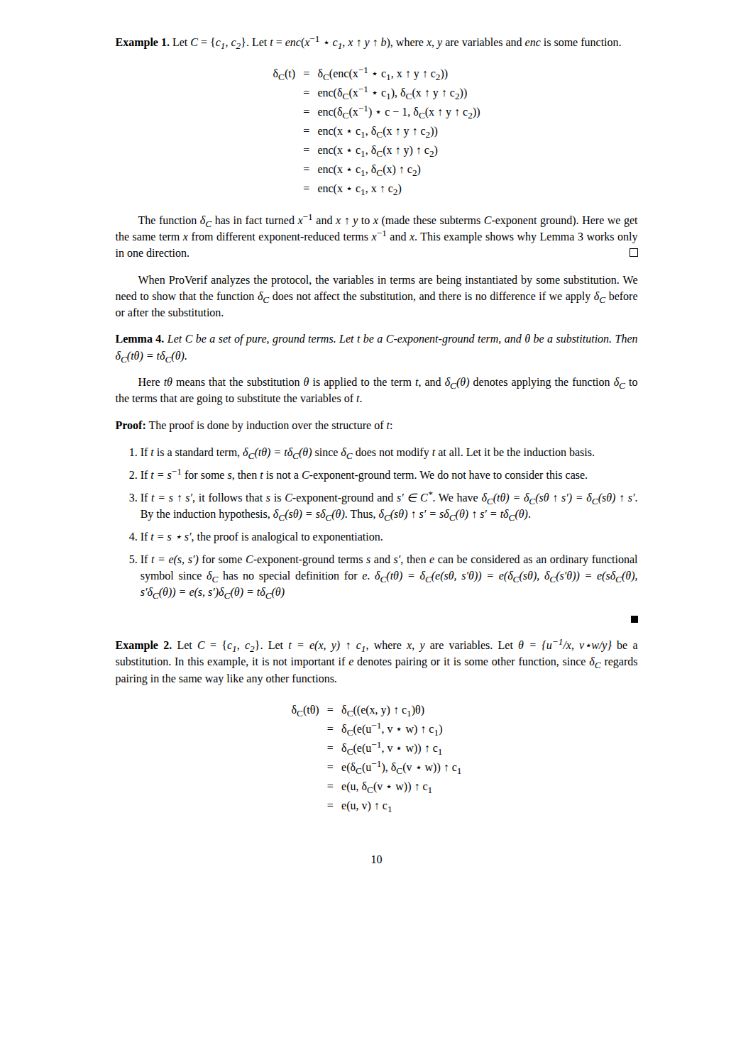Example 1. Let C = {c1, c2}. Let t = enc(x−1 ⋆ c1, x ↑ y ↑ b), where x, y are variables and enc is some function.
| δ C (t) | = | δ C (enc(x −1 ⋆ c 1 , x ↑ y ↑ c 2 )) |
| | = | enc(δ C (x −1 ⋆ c 1 ), δ C (x ↑ y ↑ c 2 )) |
| | = | enc(δ C (x −1 ) ⋆ c − 1, δ C (x ↑ y ↑ c 2 )) |
| | = | enc(x ⋆ c 1 , δ C (x ↑ y ↑ c 2 )) |
| | = | enc(x ⋆ c 1 , δ C (x ↑ y) ↑ c 2 ) |
| | = | enc(x ⋆ c 1 , δ C (x) ↑ c 2 ) |
| | = | enc(x ⋆ c 1 , x ↑ c 2 ) |
The function δC has in fact turned x−1 and x ↑ y to x (made these subterms C-exponent ground). Here we get the same term x from different exponent-reduced terms x−1 and x. This example shows why Lemma 3 works only in one direction.
When ProVerif analyzes the protocol, the variables in terms are being instantiated by some substitution. We need to show that the function δC does not affect the substitution, and there is no difference if we apply δC before or after the substitution.
Lemma 4. Let C be a set of pure, ground terms. Let t be a C-exponent-ground term, and θ be a substitution. Then δC(tθ) = tδC(θ).
Here tθ means that the substitution θ is applied to the term t, and δC(θ) denotes applying the function δC to the terms that are going to substitute the variables of t.
Proof: The proof is done by induction over the structure of t:
If t is a standard term, δC(tθ) = tδC(θ) since δC does not modify t at all. Let it be the induction basis.
If t = s−1 for some s, then t is not a C-exponent-ground term. We do not have to consider this case.
If t = s ↑ s′, it follows that s is C-exponent-ground and s′ ∈ C*. We have δC(tθ) = δC(sθ ↑ s′) = δC(sθ) ↑ s′. By the induction hypothesis, δC(sθ) = sδC(θ). Thus, δC(sθ) ↑ s′ = sδC(θ) ↑ s′ = tδC(θ).
If t = s ⋆ s′, the proof is analogical to exponentiation.
If t = e(s, s′) for some C-exponent-ground terms s and s′, then e can be considered as an ordinary functional symbol since δC has no special definition for e. δC(tθ) = δC(e(sθ, s′θ)) = e(δC(sθ), δC(s′θ)) = e(sδC(θ), s′δC(θ)) = e(s, s′)δC(θ) = tδC(θ)
Example 2. Let C = {c1, c2}. Let t = e(x, y) ↑ c1, where x, y are variables. Let θ = {u−1/x, v⋆w/y} be a substitution. In this example, it is not important if e denotes pairing or it is some other function, since δC regards pairing in the same way like any other functions.
| δ C (tθ) | = | δ C ((e(x, y) ↑ c 1 )θ) |
| | = | δ C (e(u −1 , v ⋆ w) ↑ c 1 ) |
| | = | δ C (e(u −1 , v ⋆ w)) ↑ c 1 |
| | = | e(δ C (u −1 ), δ C (v ⋆ w)) ↑ c 1 |
| | = | e(u, δ C (v ⋆ w)) ↑ c 1 |
| | = | e(u, v) ↑ c 1 |
10